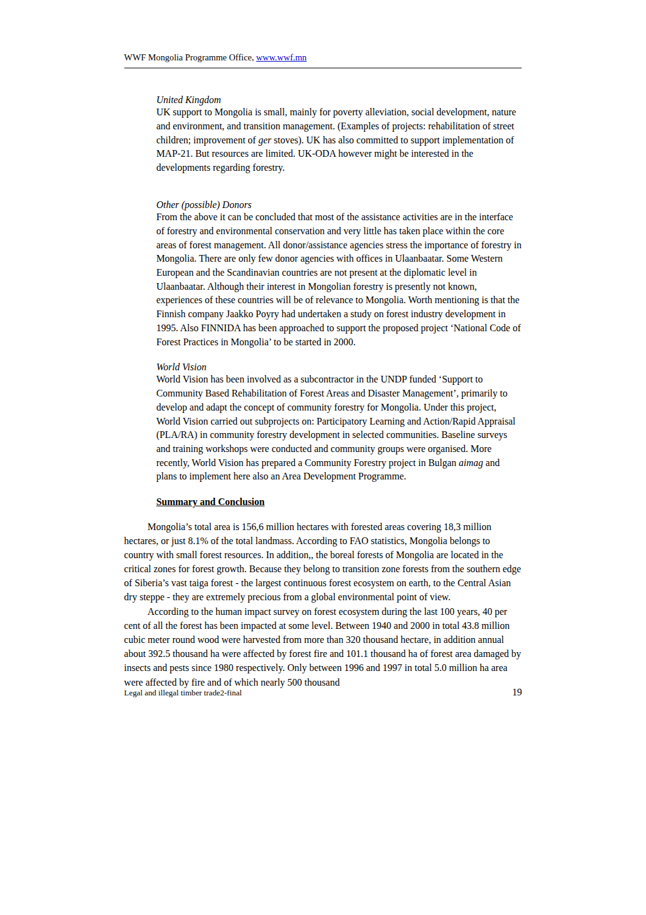WWF Mongolia Programme Office, www.wwf.mn
United Kingdom
UK support to Mongolia is small, mainly for poverty alleviation, social development, nature and environment, and transition management. (Examples of projects: rehabilitation of street children; improvement of ger stoves). UK has also committed to support implementation of MAP-21. But resources are limited. UK-ODA however might be interested in the developments regarding forestry.
Other (possible) Donors
From the above it can be concluded that most of the assistance activities are in the interface of forestry and environmental conservation and very little has taken place within the core areas of forest management. All donor/assistance agencies stress the importance of forestry in Mongolia. There are only few donor agencies with offices in Ulaanbaatar. Some Western European and the Scandinavian countries are not present at the diplomatic level in Ulaanbaatar. Although their interest in Mongolian forestry is presently not known, experiences of these countries will be of relevance to Mongolia. Worth mentioning is that the Finnish company Jaakko Poyry had undertaken a study on forest industry development in 1995. Also FINNIDA has been approached to support the proposed project ‘National Code of Forest Practices in Mongolia’ to be started in 2000.
World Vision
World Vision has been involved as a subcontractor in the UNDP funded ‘Support to Community Based Rehabilitation of Forest Areas and Disaster Management’, primarily to develop and adapt the concept of community forestry for Mongolia. Under this project, World Vision carried out subprojects on: Participatory Learning and Action/Rapid Appraisal (PLA/RA) in community forestry development in selected communities. Baseline surveys and training workshops were conducted and community groups were organised. More recently, World Vision has prepared a Community Forestry project in Bulgan aimag and plans to implement here also an Area Development Programme.
Summary and Conclusion
Mongolia’s total area is 156,6 million hectares with forested areas covering 18,3 million hectares, or just 8.1% of the total landmass. According to FAO statistics, Mongolia belongs to country with small forest resources. In addition,, the boreal forests of Mongolia are located in the critical zones for forest growth. Because they belong to transition zone forests from the southern edge of Siberia’s vast taiga forest - the largest continuous forest ecosystem on earth, to the Central Asian dry steppe - they are extremely precious from a global environmental point of view.
According to the human impact survey on forest ecosystem during the last 100 years, 40 per cent of all the forest has been impacted at some level. Between 1940 and 2000 in total 43.8 million cubic meter round wood were harvested from more than 320 thousand hectare, in addition annual about 392.5 thousand ha were affected by forest fire and 101.1 thousand ha of forest area damaged by insects and pests since 1980 respectively. Only between 1996 and 1997 in total 5.0 million ha area were affected by fire and of which nearly 500 thousand
Legal and illegal timber trade2-final 19